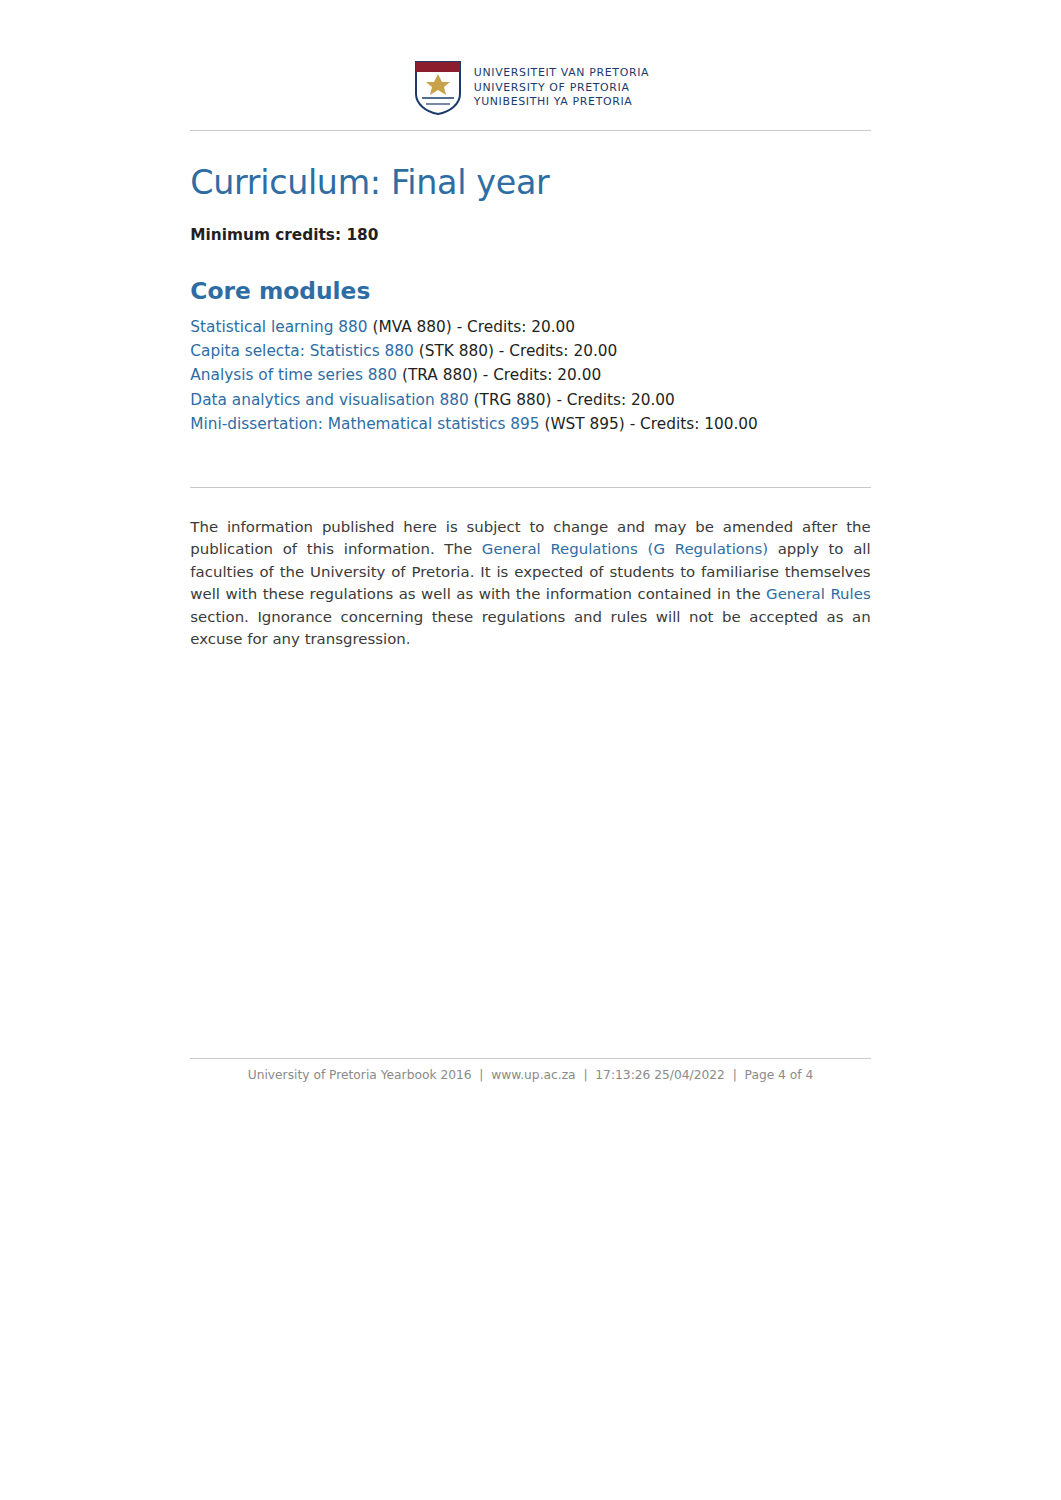UNIVERSITEIT VAN PRETORIA
UNIVERSITY OF PRETORIA
YUNIBESITHI YA PRETORIA
Curriculum: Final year
Minimum credits: 180
Core modules
Statistical learning 880 (MVA 880) - Credits: 20.00
Capita selecta: Statistics 880 (STK 880) - Credits: 20.00
Analysis of time series 880 (TRA 880) - Credits: 20.00
Data analytics and visualisation 880 (TRG 880) - Credits: 20.00
Mini-dissertation: Mathematical statistics 895 (WST 895) - Credits: 100.00
The information published here is subject to change and may be amended after the publication of this information. The General Regulations (G Regulations) apply to all faculties of the University of Pretoria. It is expected of students to familiarise themselves well with these regulations as well as with the information contained in the General Rules section. Ignorance concerning these regulations and rules will not be accepted as an excuse for any transgression.
University of Pretoria Yearbook 2016 | www.up.ac.za | 17:13:26 25/04/2022 | Page 4 of 4